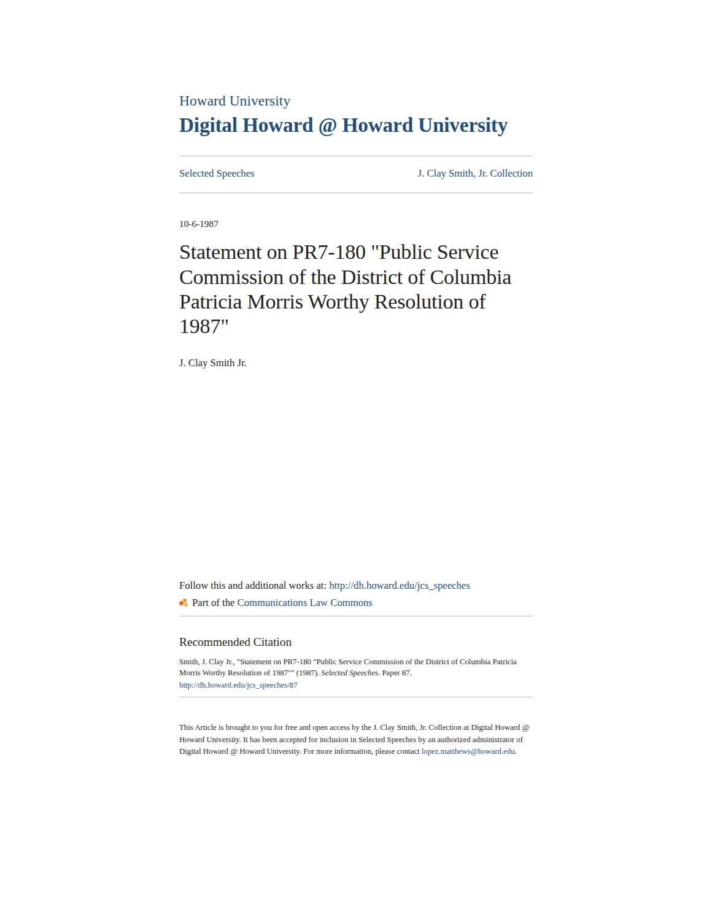Howard University
Digital Howard @ Howard University
Selected Speeches
J. Clay Smith, Jr. Collection
10-6-1987
Statement on PR7-180 "Public Service Commission of the District of Columbia Patricia Morris Worthy Resolution of 1987"
J. Clay Smith Jr.
Follow this and additional works at: http://dh.howard.edu/jcs_speeches
Part of the Communications Law Commons
Recommended Citation
Smith, J. Clay Jr., "Statement on PR7-180 "Public Service Commission of the District of Columbia Patricia Morris Worthy Resolution of 1987"" (1987). Selected Speeches. Paper 87. http://dh.howard.edu/jcs_speeches/87
This Article is brought to you for free and open access by the J. Clay Smith, Jr. Collection at Digital Howard @ Howard University. It has been accepted for inclusion in Selected Speeches by an authorized administrator of Digital Howard @ Howard University. For more information, please contact lopez.matthews@howard.edu.